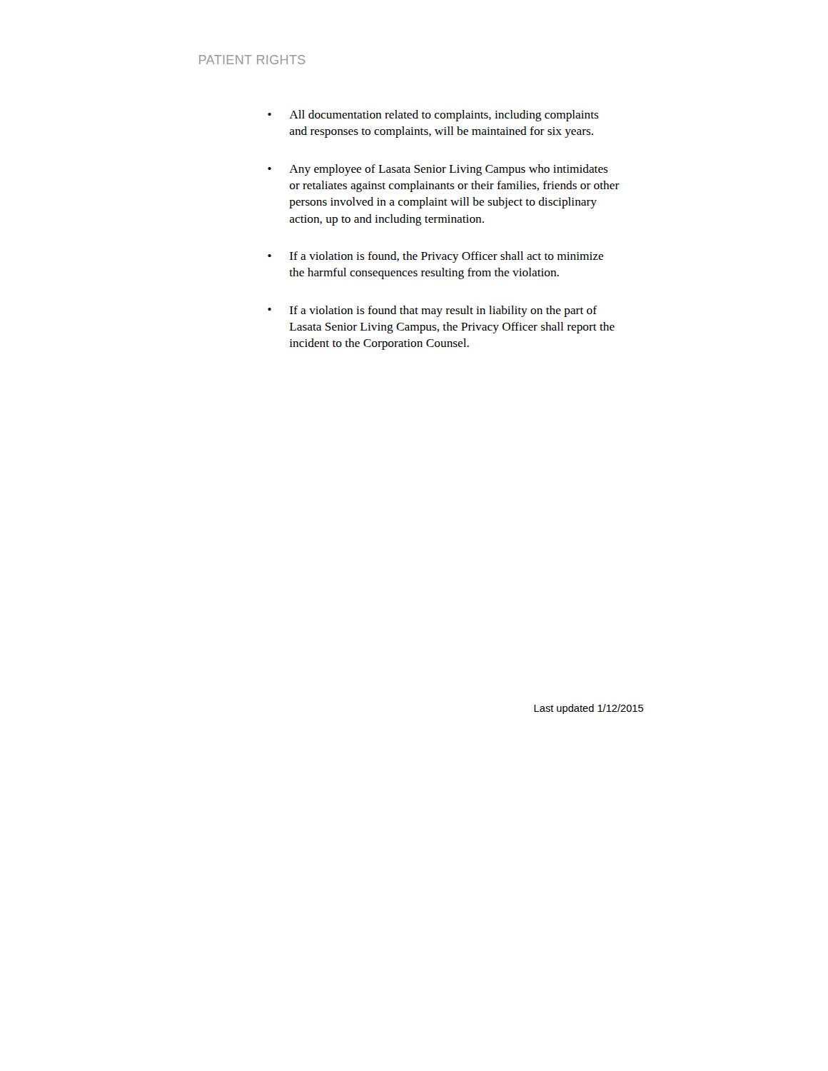PATIENT RIGHTS
All documentation related to complaints, including complaints and responses to complaints, will be maintained for six years.
Any employee of Lasata Senior Living Campus who intimidates or retaliates against complainants or their families, friends or other persons involved in a complaint will be subject to disciplinary action, up to and including termination.
If a violation is found, the Privacy Officer shall act to minimize the harmful consequences resulting from the violation.
If a violation is found that may result in liability on the part of Lasata Senior Living Campus, the Privacy Officer shall report the incident to the Corporation Counsel.
Last updated 1/12/2015